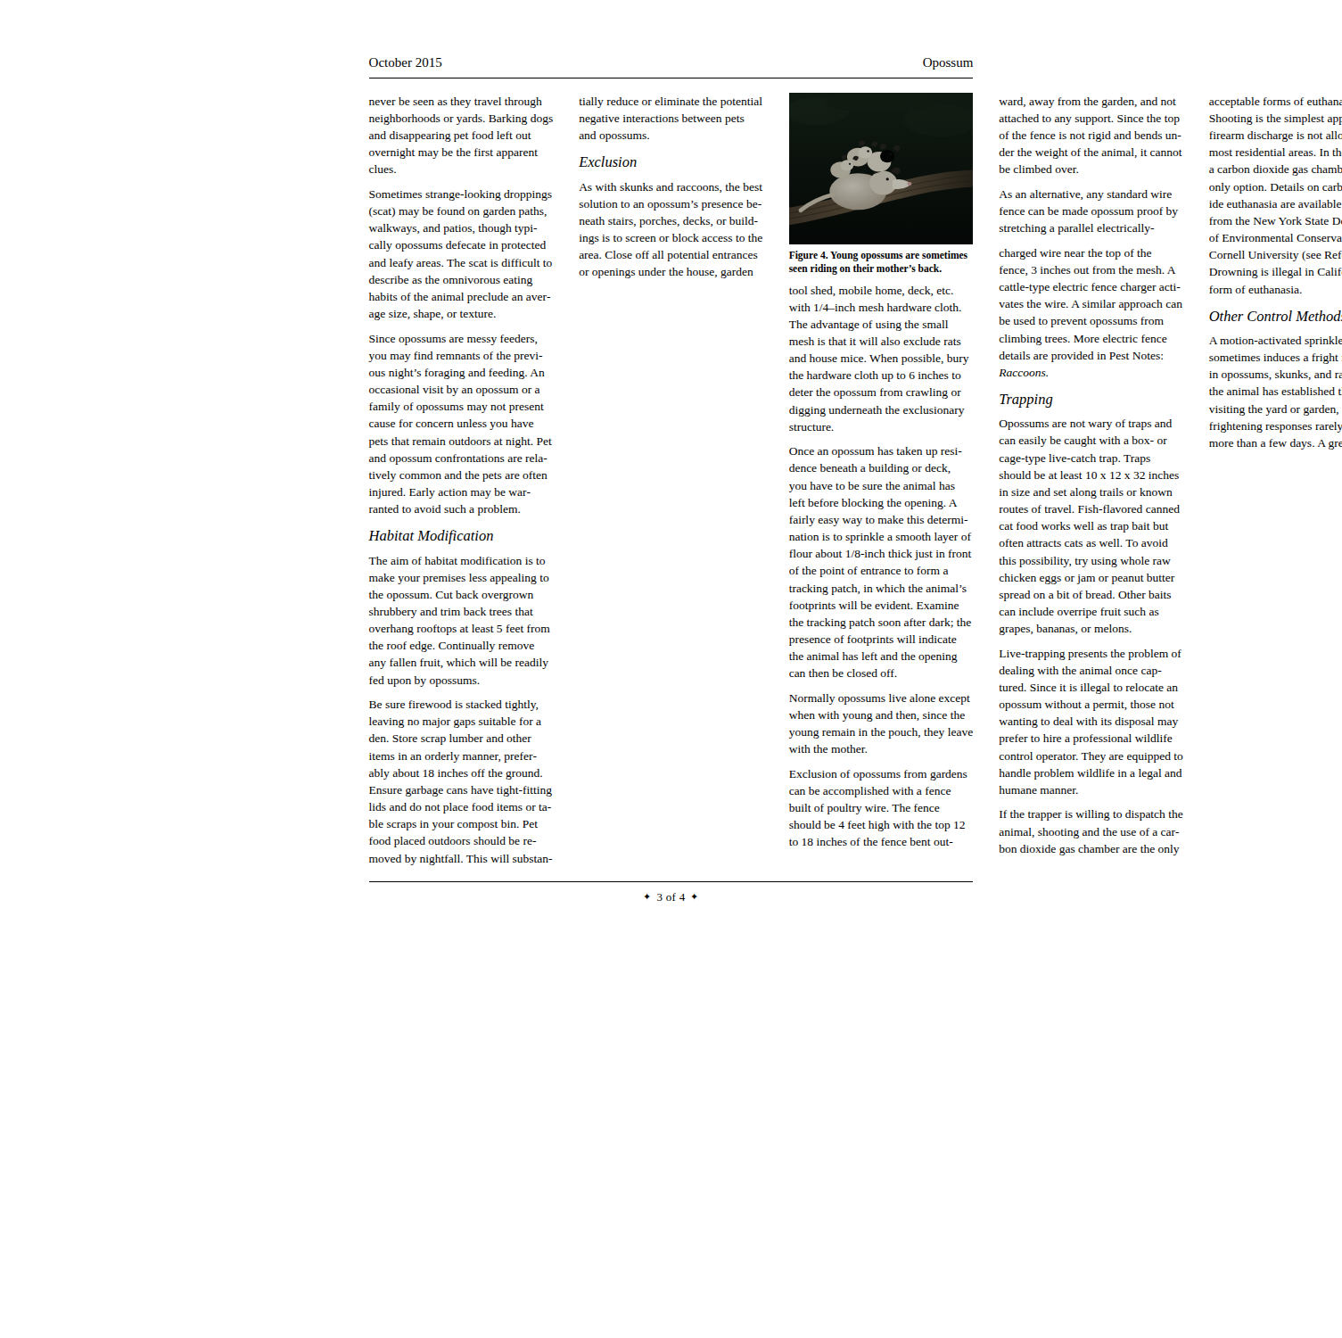October 2015
Opossum
never be seen as they travel through neighborhoods or yards. Barking dogs and disappearing pet food left out overnight may be the first apparent clues.
Sometimes strange-looking droppings (scat) may be found on garden paths, walkways, and patios, though typically opossums defecate in protected and leafy areas. The scat is difficult to describe as the omnivorous eating habits of the animal preclude an average size, shape, or texture.
Since opossums are messy feeders, you may find remnants of the previous night’s foraging and feeding. An occasional visit by an opossum or a family of opossums may not present cause for concern unless you have pets that remain outdoors at night. Pet and opossum confrontations are relatively common and the pets are often injured. Early action may be warranted to avoid such a problem.
Habitat Modification
The aim of habitat modification is to make your premises less appealing to the opossum. Cut back overgrown shrubbery and trim back trees that overhang rooftops at least 5 feet from the roof edge. Continually remove any fallen fruit, which will be readily fed upon by opossums.
Be sure firewood is stacked tightly, leaving no major gaps suitable for a den. Store scrap lumber and other items in an orderly manner, preferably about 18 inches off the ground. Ensure garbage cans have tight-fitting lids and do not place food items or table scraps in your compost bin. Pet food placed outdoors should be removed by nightfall. This will substantially reduce or eliminate the potential negative interactions between pets and opossums.
Exclusion
As with skunks and raccoons, the best solution to an opossum’s presence beneath stairs, porches, decks, or buildings is to screen or block access to the area. Close off all potential entrances or openings under the house, garden
Figure 4. Young opossums are sometimes seen riding on their mother’s back.
tool shed, mobile home, deck, etc. with 1/4–inch mesh hardware cloth. The advantage of using the small mesh is that it will also exclude rats and house mice. When possible, bury the hardware cloth up to 6 inches to deter the opossum from crawling or digging underneath the exclusionary structure.
Once an opossum has taken up residence beneath a building or deck, you have to be sure the animal has left before blocking the opening. A fairly easy way to make this determination is to sprinkle a smooth layer of flour about 1/8-inch thick just in front of the point of entrance to form a tracking patch, in which the animal’s footprints will be evident. Examine the tracking patch soon after dark; the presence of footprints will indicate the animal has left and the opening can then be closed off.
Normally opossums live alone except when with young and then, since the young remain in the pouch, they leave with the mother.
Exclusion of opossums from gardens can be accomplished with a fence built of poultry wire. The fence should be 4 feet high with the top 12 to 18 inches of the fence bent outward, away from the garden, and not attached to any support. Since the top of the fence is not rigid and bends under the weight of the animal, it cannot be climbed over.
As an alternative, any standard wire fence can be made opossum proof by stretching a parallel electrically-
charged wire near the top of the fence, 3 inches out from the mesh. A cattle-type electric fence charger activates the wire. A similar approach can be used to prevent opossums from climbing trees. More electric fence details are provided in Pest Notes: Raccoons.
Trapping
Opossums are not wary of traps and can easily be caught with a box- or cage-type live-catch trap. Traps should be at least 10 x 12 x 32 inches in size and set along trails or known routes of travel. Fish-flavored canned cat food works well as trap bait but often attracts cats as well. To avoid this possibility, try using whole raw chicken eggs or jam or peanut butter spread on a bit of bread. Other baits can include overripe fruit such as grapes, bananas, or melons.
Live-trapping presents the problem of dealing with the animal once captured. Since it is illegal to relocate an opossum without a permit, those not wanting to deal with its disposal may prefer to hire a professional wildlife control operator. They are equipped to handle problem wildlife in a legal and humane manner.
If the trapper is willing to dispatch the animal, shooting and the use of a carbon dioxide gas chamber are the only acceptable forms of euthanasia. Shooting is the simplest approach, but firearm discharge is not allowable in most residential areas. In these areas, a carbon dioxide gas chamber is the only option. Details on carbon dioxide euthanasia are available online from the New York State Department of Environmental Conservation and Cornell University (see References). Drowning is illegal in California as a form of euthanasia.
Other Control Methods
A motion-activated sprinkler device sometimes induces a fright response in opossums, skunks, and raccoons. If the animal has established the habit of visiting the yard or garden, such frightening responses rarely last for more than a few days. A greater
✦3 of 4✦